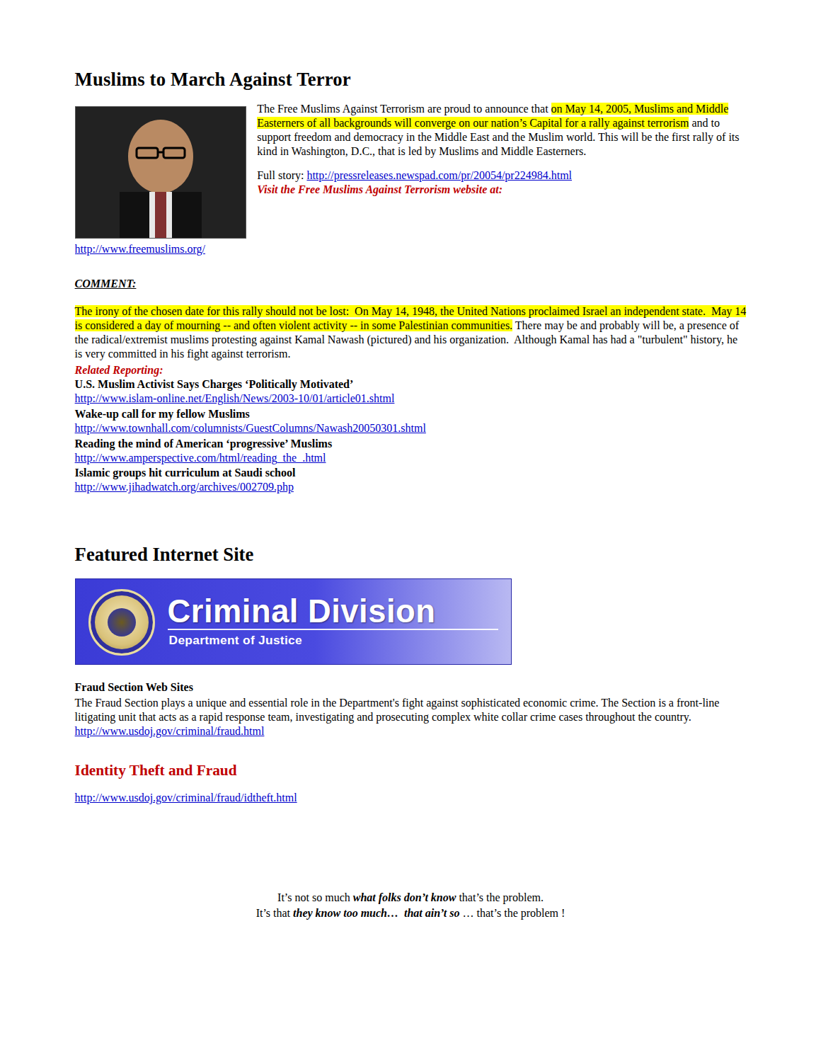Muslims to March Against Terror
http://www.freemuslims.org/
The Free Muslims Against Terrorism are proud to announce that on May 14, 2005, Muslims and Middle Easterners of all backgrounds will converge on our nation’s Capital for a rally against terrorism and to support freedom and democracy in the Middle East and the Muslim world. This will be the first rally of its kind in Washington, D.C., that is led by Muslims and Middle Easterners.
Full story: http://pressreleases.newspad.com/pr/20054/pr224984.html
Visit the Free Muslims Against Terrorism website at:
COMMENT:
The irony of the chosen date for this rally should not be lost: On May 14, 1948, the United Nations proclaimed Israel an independent state. May 14 is considered a day of mourning -- and often violent activity -- in some Palestinian communities. There may be and probably will be, a presence of the radical/extremist muslims protesting against Kamal Nawash (pictured) and his organization. Although Kamal has had a "turbulent" history, he is very committed in his fight against terrorism.
Related Reporting:
U.S. Muslim Activist Says Charges ‘Politically Motivated’
http://www.islam-online.net/English/News/2003-10/01/article01.shtml
Wake-up call for my fellow Muslims
http://www.townhall.com/columnists/GuestColumns/Nawash20050301.shtml
Reading the mind of American ‘progressive’ Muslims
http://www.amperspective.com/html/reading_the_.html
Islamic groups hit curriculum at Saudi school
http://www.jihadwatch.org/archives/002709.php
Featured Internet Site
Criminal Division
Department of Justice
Fraud Section Web Sites
The Fraud Section plays a unique and essential role in the Department's fight against sophisticated economic crime. The Section is a front-line litigating unit that acts as a rapid response team, investigating and prosecuting complex white collar crime cases throughout the country.
http://www.usdoj.gov/criminal/fraud.html
Identity Theft and Fraud
http://www.usdoj.gov/criminal/fraud/idtheft.html
It’s not so much what folks don’t know that’s the problem.
It’s that they know too much… that ain’t so … that’s the problem !